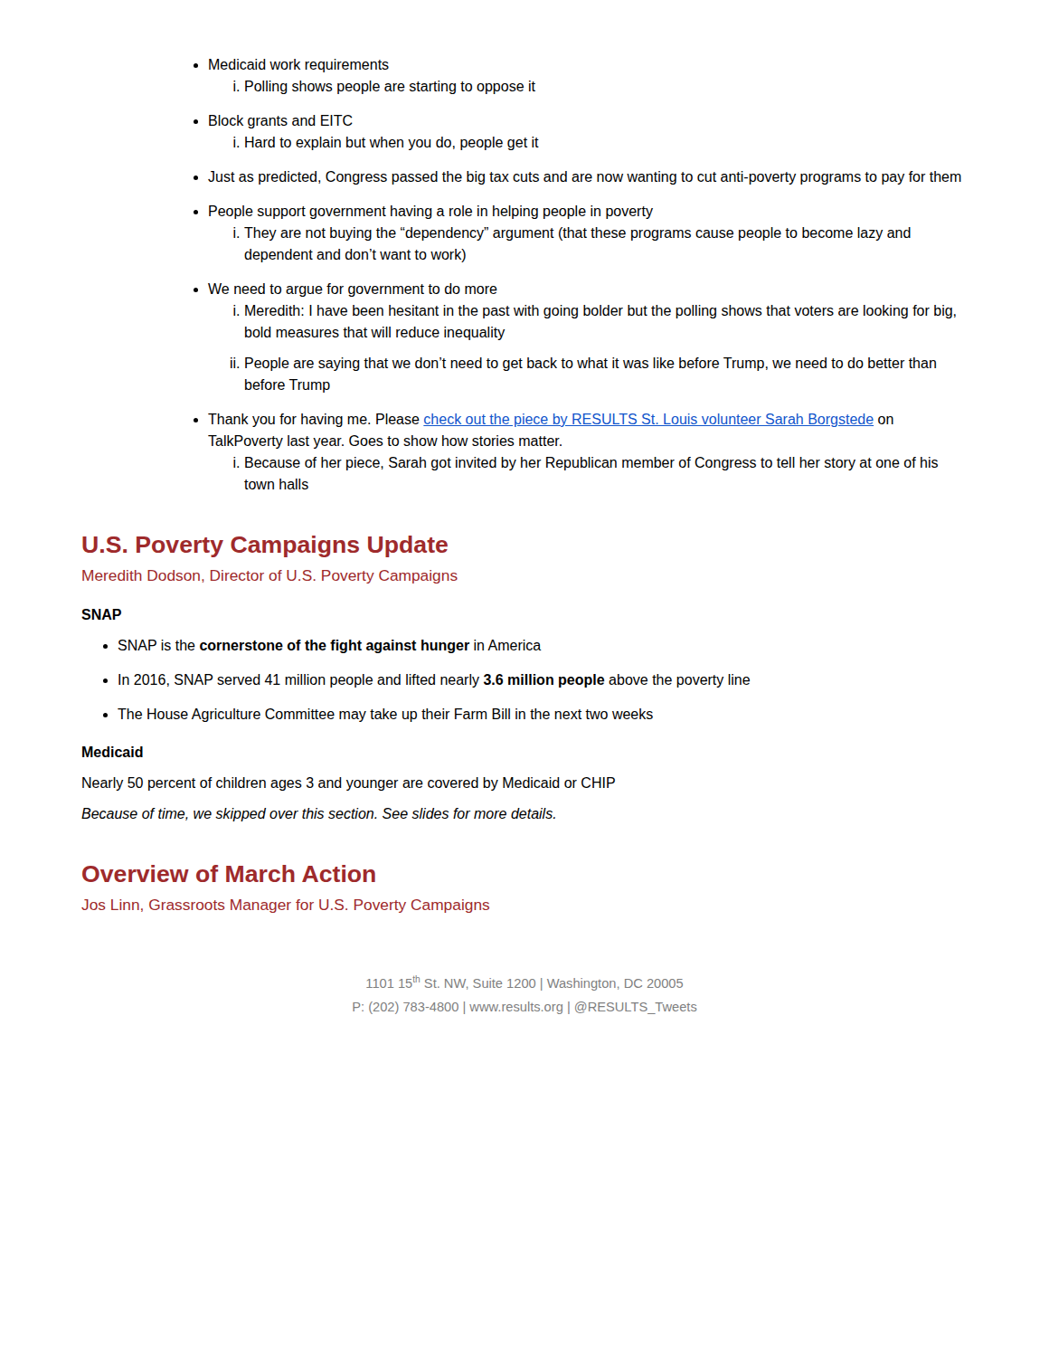Medicaid work requirements
Polling shows people are starting to oppose it
Block grants and EITC
Hard to explain but when you do, people get it
Just as predicted, Congress passed the big tax cuts and are now wanting to cut anti-poverty programs to pay for them
People support government having a role in helping people in poverty
They are not buying the “dependency” argument (that these programs cause people to become lazy and dependent and don’t want to work)
We need to argue for government to do more
Meredith: I have been hesitant in the past with going bolder but the polling shows that voters are looking for big, bold measures that will reduce inequality
People are saying that we don’t need to get back to what it was like before Trump, we need to do better than before Trump
Thank you for having me. Please check out the piece by RESULTS St. Louis volunteer Sarah Borgstede on TalkPoverty last year. Goes to show how stories matter.
Because of her piece, Sarah got invited by her Republican member of Congress to tell her story at one of his town halls
U.S. Poverty Campaigns Update
Meredith Dodson, Director of U.S. Poverty Campaigns
SNAP
SNAP is the cornerstone of the fight against hunger in America
In 2016, SNAP served 41 million people and lifted nearly 3.6 million people above the poverty line
The House Agriculture Committee may take up their Farm Bill in the next two weeks
Medicaid
Nearly 50 percent of children ages 3 and younger are covered by Medicaid or CHIP
Because of time, we skipped over this section. See slides for more details.
Overview of March Action
Jos Linn, Grassroots Manager for U.S. Poverty Campaigns
1101 15th St. NW, Suite 1200 | Washington, DC 20005
P: (202) 783-4800 | www.results.org | @RESULTS_Tweets